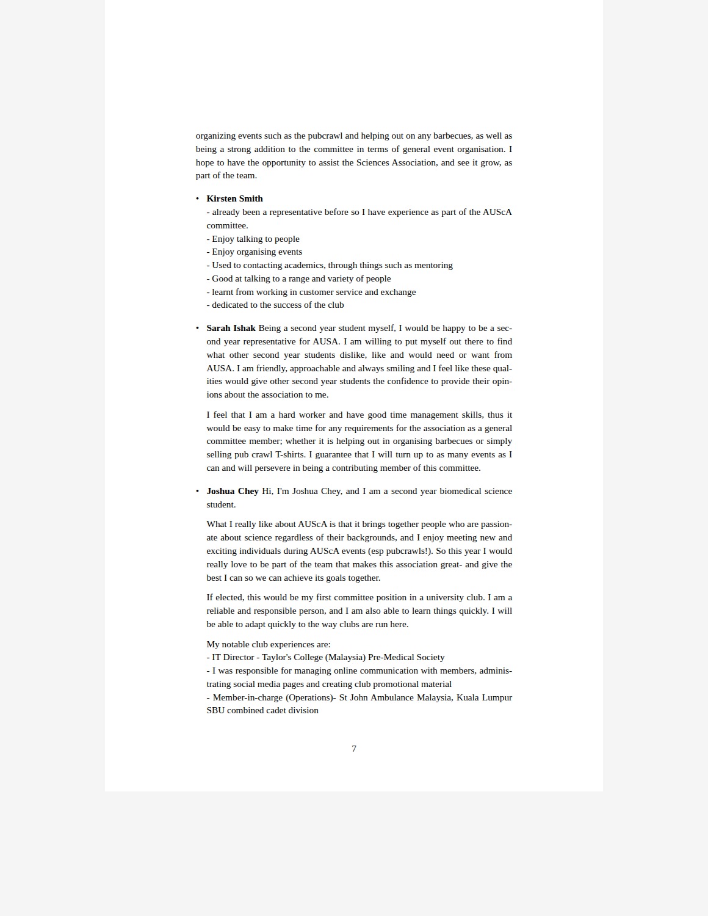organizing events such as the pubcrawl and helping out on any barbecues, as well as being a strong addition to the committee in terms of general event organisation. I hope to have the opportunity to assist the Sciences Association, and see it grow, as part of the team.
Kirsten Smith - already been a representative before so I have experience as part of the AUScA committee. - Enjoy talking to people - Enjoy organising events - Used to contacting academics, through things such as mentoring - Good at talking to a range and variety of people - learnt from working in customer service and exchange - dedicated to the success of the club
Sarah Ishak Being a second year student myself, I would be happy to be a second year representative for AUSA. I am willing to put myself out there to find what other second year students dislike, like and would need or want from AUSA. I am friendly, approachable and always smiling and I feel like these qualities would give other second year students the confidence to provide their opinions about the association to me.
I feel that I am a hard worker and have good time management skills, thus it would be easy to make time for any requirements for the association as a general committee member; whether it is helping out in organising barbecues or simply selling pub crawl T-shirts. I guarantee that I will turn up to as many events as I can and will persevere in being a contributing member of this committee.
Joshua Chey Hi, I'm Joshua Chey, and I am a second year biomedical science student.
What I really like about AUScA is that it brings together people who are passionate about science regardless of their backgrounds, and I enjoy meeting new and exciting individuals during AUScA events (esp pubcrawls!). So this year I would really love to be part of the team that makes this association great- and give the best I can so we can achieve its goals together.
If elected, this would be my first committee position in a university club. I am a reliable and responsible person, and I am also able to learn things quickly. I will be able to adapt quickly to the way clubs are run here.
My notable club experiences are:
- IT Director - Taylor's College (Malaysia) Pre-Medical Society
- I was responsible for managing online communication with members, administrating social media pages and creating club promotional material
- Member-in-charge (Operations)- St John Ambulance Malaysia, Kuala Lumpur SBU combined cadet division
7